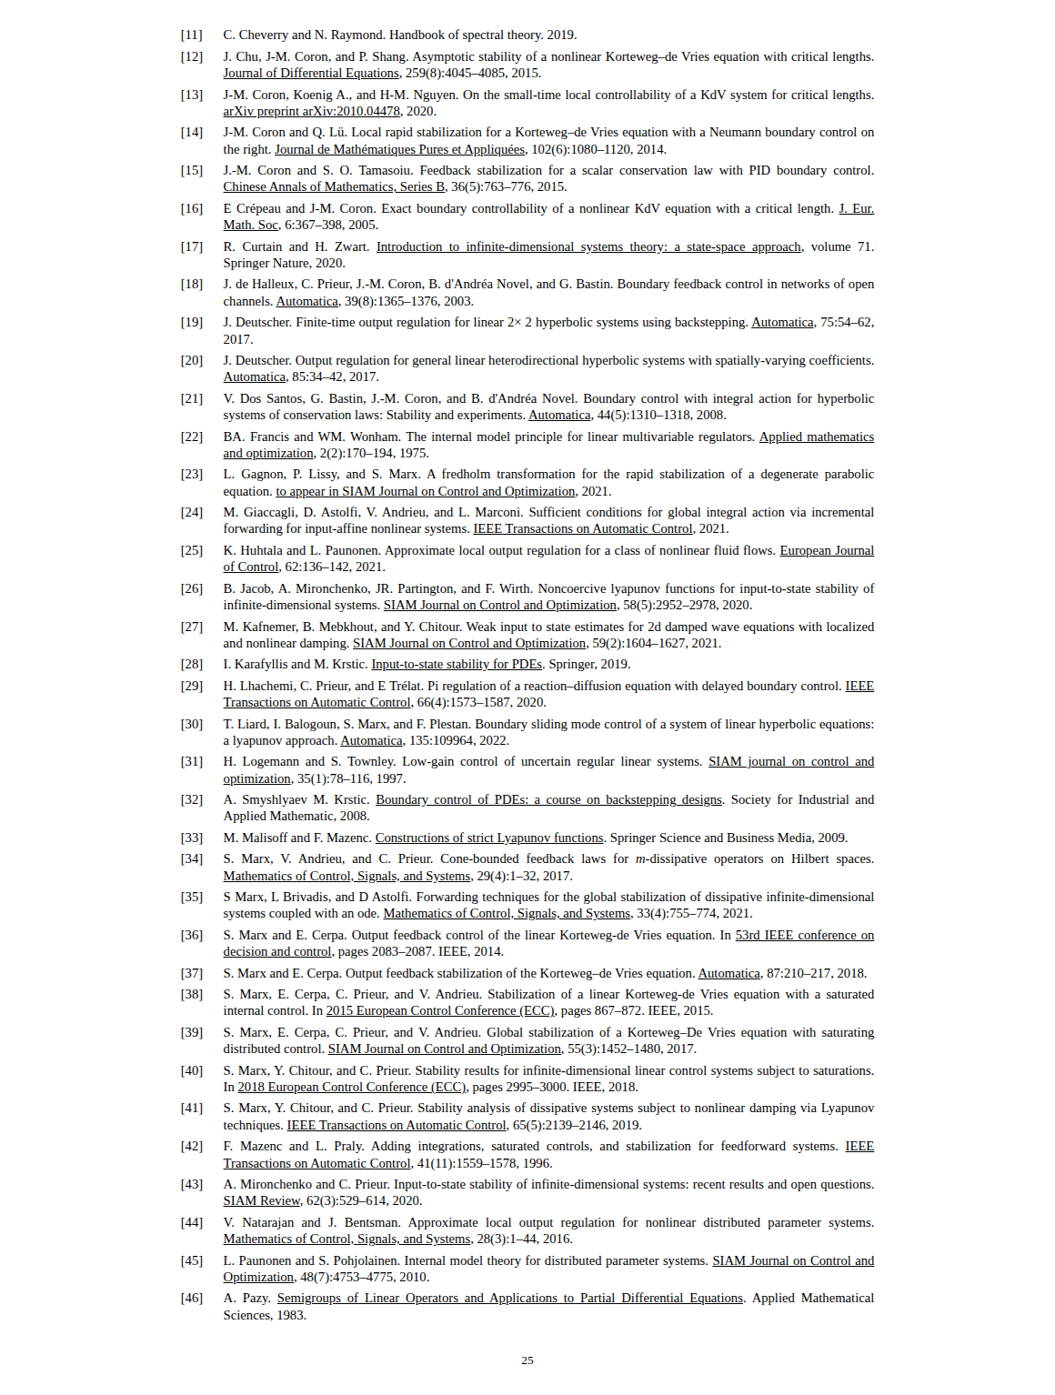[11] C. Cheverry and N. Raymond. Handbook of spectral theory. 2019.
[12] J. Chu, J-M. Coron, and P. Shang. Asymptotic stability of a nonlinear Korteweg–de Vries equation with critical lengths. Journal of Differential Equations, 259(8):4045–4085, 2015.
[13] J-M. Coron, Koenig A., and H-M. Nguyen. On the small-time local controllability of a KdV system for critical lengths. arXiv preprint arXiv:2010.04478, 2020.
[14] J-M. Coron and Q. Lü. Local rapid stabilization for a Korteweg–de Vries equation with a Neumann boundary control on the right. Journal de Mathématiques Pures et Appliquées, 102(6):1080–1120, 2014.
[15] J.-M. Coron and S. O. Tamasoiu. Feedback stabilization for a scalar conservation law with PID boundary control. Chinese Annals of Mathematics, Series B, 36(5):763–776, 2015.
[16] E Crépeau and J-M. Coron. Exact boundary controllability of a nonlinear KdV equation with a critical length. J. Eur. Math. Soc, 6:367–398, 2005.
[17] R. Curtain and H. Zwart. Introduction to infinite-dimensional systems theory: a state-space approach, volume 71. Springer Nature, 2020.
[18] J. de Halleux, C. Prieur, J.-M. Coron, B. d'Andréa Novel, and G. Bastin. Boundary feedback control in networks of open channels. Automatica, 39(8):1365–1376, 2003.
[19] J. Deutscher. Finite-time output regulation for linear 2× 2 hyperbolic systems using backstepping. Automatica, 75:54–62, 2017.
[20] J. Deutscher. Output regulation for general linear heterodirectional hyperbolic systems with spatially-varying coefficients. Automatica, 85:34–42, 2017.
[21] V. Dos Santos, G. Bastin, J.-M. Coron, and B. d'Andréa Novel. Boundary control with integral action for hyperbolic systems of conservation laws: Stability and experiments. Automatica, 44(5):1310–1318, 2008.
[22] BA. Francis and WM. Wonham. The internal model principle for linear multivariable regulators. Applied mathematics and optimization, 2(2):170–194, 1975.
[23] L. Gagnon, P. Lissy, and S. Marx. A fredholm transformation for the rapid stabilization of a degenerate parabolic equation. to appear in SIAM Journal on Control and Optimization, 2021.
[24] M. Giaccagli, D. Astolfi, V. Andrieu, and L. Marconi. Sufficient conditions for global integral action via incremental forwarding for input-affine nonlinear systems. IEEE Transactions on Automatic Control, 2021.
[25] K. Huhtala and L. Paunonen. Approximate local output regulation for a class of nonlinear fluid flows. European Journal of Control, 62:136–142, 2021.
[26] B. Jacob, A. Mironchenko, JR. Partington, and F. Wirth. Noncoercive lyapunov functions for input-to-state stability of infinite-dimensional systems. SIAM Journal on Control and Optimization, 58(5):2952–2978, 2020.
[27] M. Kafnemer, B. Mebkhout, and Y. Chitour. Weak input to state estimates for 2d damped wave equations with localized and nonlinear damping. SIAM Journal on Control and Optimization, 59(2):1604–1627, 2021.
[28] I. Karafyllis and M. Krstic. Input-to-state stability for PDEs. Springer, 2019.
[29] H. Lhachemi, C. Prieur, and E Trélat. Pi regulation of a reaction–diffusion equation with delayed boundary control. IEEE Transactions on Automatic Control, 66(4):1573–1587, 2020.
[30] T. Liard, I. Balogoun, S. Marx, and F. Plestan. Boundary sliding mode control of a system of linear hyperbolic equations: a lyapunov approach. Automatica, 135:109964, 2022.
[31] H. Logemann and S. Townley. Low-gain control of uncertain regular linear systems. SIAM journal on control and optimization, 35(1):78–116, 1997.
[32] A. Smyshlyaev M. Krstic. Boundary control of PDEs: a course on backstepping designs. Society for Industrial and Applied Mathematic, 2008.
[33] M. Malisoff and F. Mazenc. Constructions of strict Lyapunov functions. Springer Science and Business Media, 2009.
[34] S. Marx, V. Andrieu, and C. Prieur. Cone-bounded feedback laws for m-dissipative operators on Hilbert spaces. Mathematics of Control, Signals, and Systems, 29(4):1–32, 2017.
[35] S Marx, L Brivadis, and D Astolfi. Forwarding techniques for the global stabilization of dissipative infinite-dimensional systems coupled with an ode. Mathematics of Control, Signals, and Systems, 33(4):755–774, 2021.
[36] S. Marx and E. Cerpa. Output feedback control of the linear Korteweg-de Vries equation. In 53rd IEEE conference on decision and control, pages 2083–2087. IEEE, 2014.
[37] S. Marx and E. Cerpa. Output feedback stabilization of the Korteweg–de Vries equation. Automatica, 87:210–217, 2018.
[38] S. Marx, E. Cerpa, C. Prieur, and V. Andrieu. Stabilization of a linear Korteweg-de Vries equation with a saturated internal control. In 2015 European Control Conference (ECC), pages 867–872. IEEE, 2015.
[39] S. Marx, E. Cerpa, C. Prieur, and V. Andrieu. Global stabilization of a Korteweg–De Vries equation with saturating distributed control. SIAM Journal on Control and Optimization, 55(3):1452–1480, 2017.
[40] S. Marx, Y. Chitour, and C. Prieur. Stability results for infinite-dimensional linear control systems subject to saturations. In 2018 European Control Conference (ECC), pages 2995–3000. IEEE, 2018.
[41] S. Marx, Y. Chitour, and C. Prieur. Stability analysis of dissipative systems subject to nonlinear damping via Lyapunov techniques. IEEE Transactions on Automatic Control, 65(5):2139–2146, 2019.
[42] F. Mazenc and L. Praly. Adding integrations, saturated controls, and stabilization for feedforward systems. IEEE Transactions on Automatic Control, 41(11):1559–1578, 1996.
[43] A. Mironchenko and C. Prieur. Input-to-state stability of infinite-dimensional systems: recent results and open questions. SIAM Review, 62(3):529–614, 2020.
[44] V. Natarajan and J. Bentsman. Approximate local output regulation for nonlinear distributed parameter systems. Mathematics of Control, Signals, and Systems, 28(3):1–44, 2016.
[45] L. Paunonen and S. Pohjolainen. Internal model theory for distributed parameter systems. SIAM Journal on Control and Optimization, 48(7):4753–4775, 2010.
[46] A. Pazy. Semigroups of Linear Operators and Applications to Partial Differential Equations. Applied Mathematical Sciences, 1983.
25